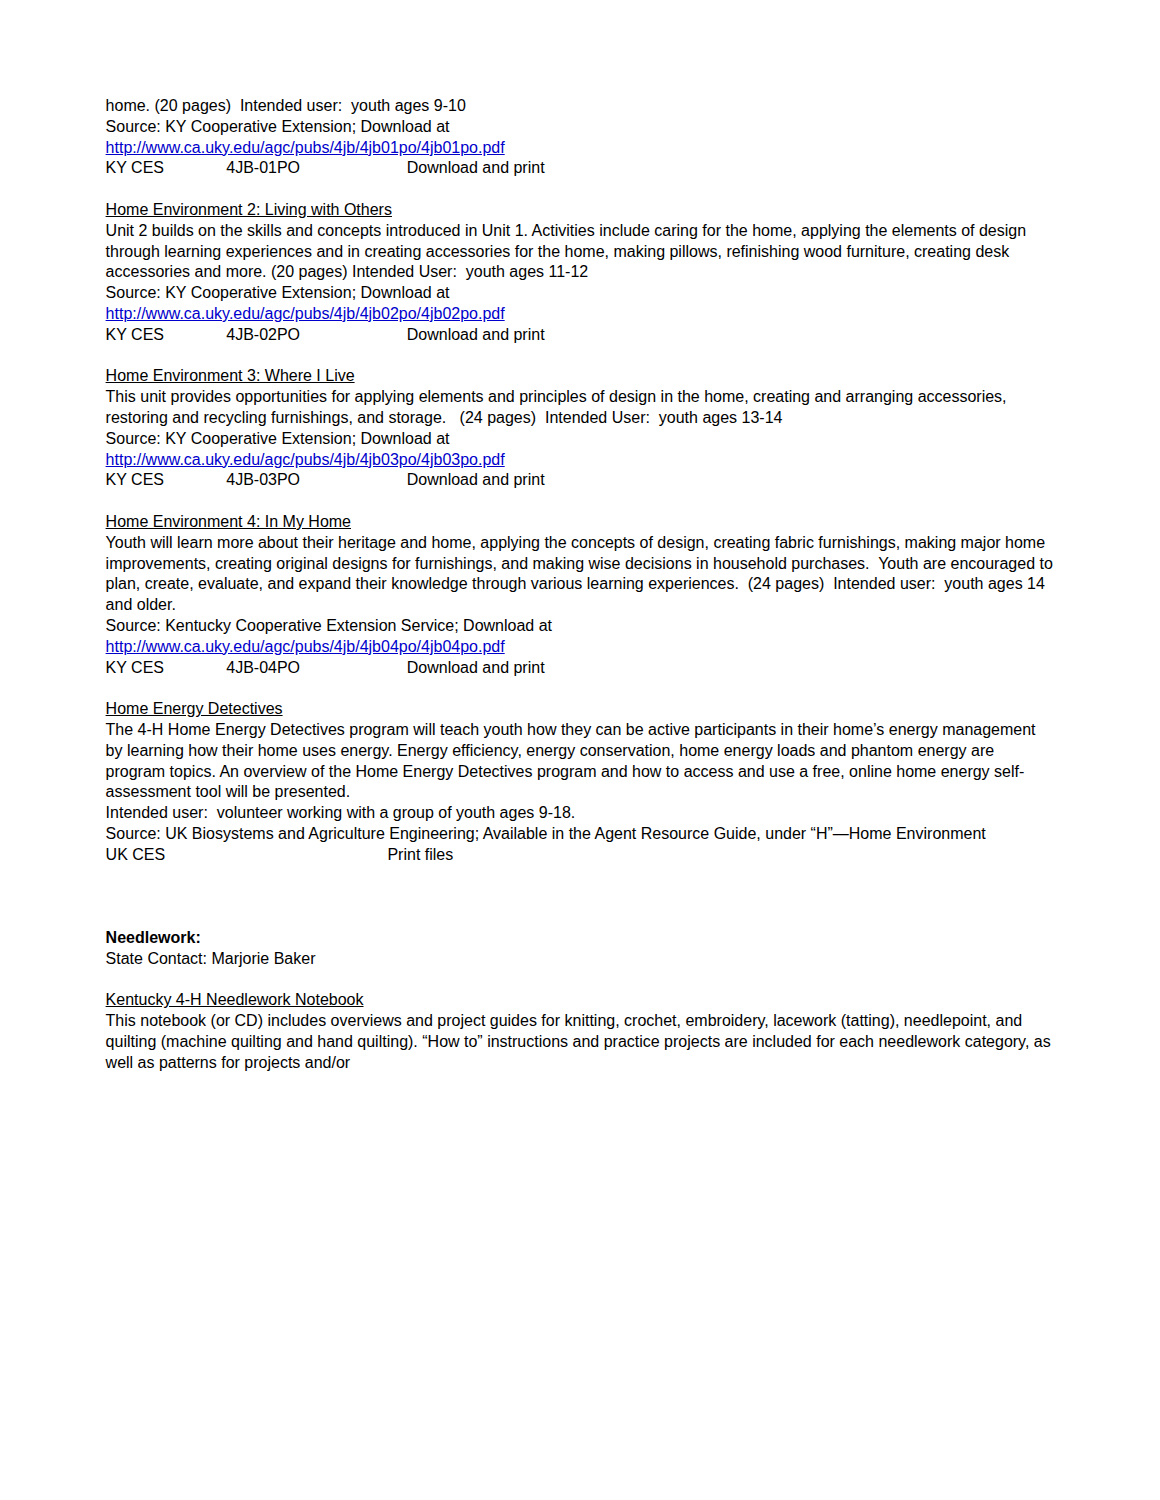home. (20 pages) Intended user: youth ages 9-10
Source: KY Cooperative Extension; Download at
http://www.ca.uky.edu/agc/pubs/4jb/4jb01po/4jb01po.pdf
KY CES 4JB-01PO Download and print
Home Environment 2: Living with Others
Unit 2 builds on the skills and concepts introduced in Unit 1. Activities include caring for the home, applying the elements of design through learning experiences and in creating accessories for the home, making pillows, refinishing wood furniture, creating desk accessories and more. (20 pages) Intended User: youth ages 11-12
Source: KY Cooperative Extension; Download at
http://www.ca.uky.edu/agc/pubs/4jb/4jb02po/4jb02po.pdf
KY CES 4JB-02PO Download and print
Home Environment 3: Where I Live
This unit provides opportunities for applying elements and principles of design in the home, creating and arranging accessories, restoring and recycling furnishings, and storage. (24 pages) Intended User: youth ages 13-14
Source: KY Cooperative Extension; Download at
http://www.ca.uky.edu/agc/pubs/4jb/4jb03po/4jb03po.pdf
KY CES 4JB-03PO Download and print
Home Environment 4: In My Home
Youth will learn more about their heritage and home, applying the concepts of design, creating fabric furnishings, making major home improvements, creating original designs for furnishings, and making wise decisions in household purchases. Youth are encouraged to plan, create, evaluate, and expand their knowledge through various learning experiences. (24 pages) Intended user: youth ages 14 and older.
Source: Kentucky Cooperative Extension Service; Download at
http://www.ca.uky.edu/agc/pubs/4jb/4jb04po/4jb04po.pdf
KY CES 4JB-04PO Download and print
Home Energy Detectives
The 4-H Home Energy Detectives program will teach youth how they can be active participants in their home’s energy management by learning how their home uses energy. Energy efficiency, energy conservation, home energy loads and phantom energy are program topics. An overview of the Home Energy Detectives program and how to access and use a free, online home energy self-assessment tool will be presented.
Intended user: volunteer working with a group of youth ages 9-18.
Source: UK Biosystems and Agriculture Engineering; Available in the Agent Resource Guide, under “H”—Home Environment
UK CES Print files
Needlework:
State Contact: Marjorie Baker
Kentucky 4-H Needlework Notebook
This notebook (or CD) includes overviews and project guides for knitting, crochet, embroidery, lacework (tatting), needlepoint, and quilting (machine quilting and hand quilting). “How to” instructions and practice projects are included for each needlework category, as well as patterns for projects and/or